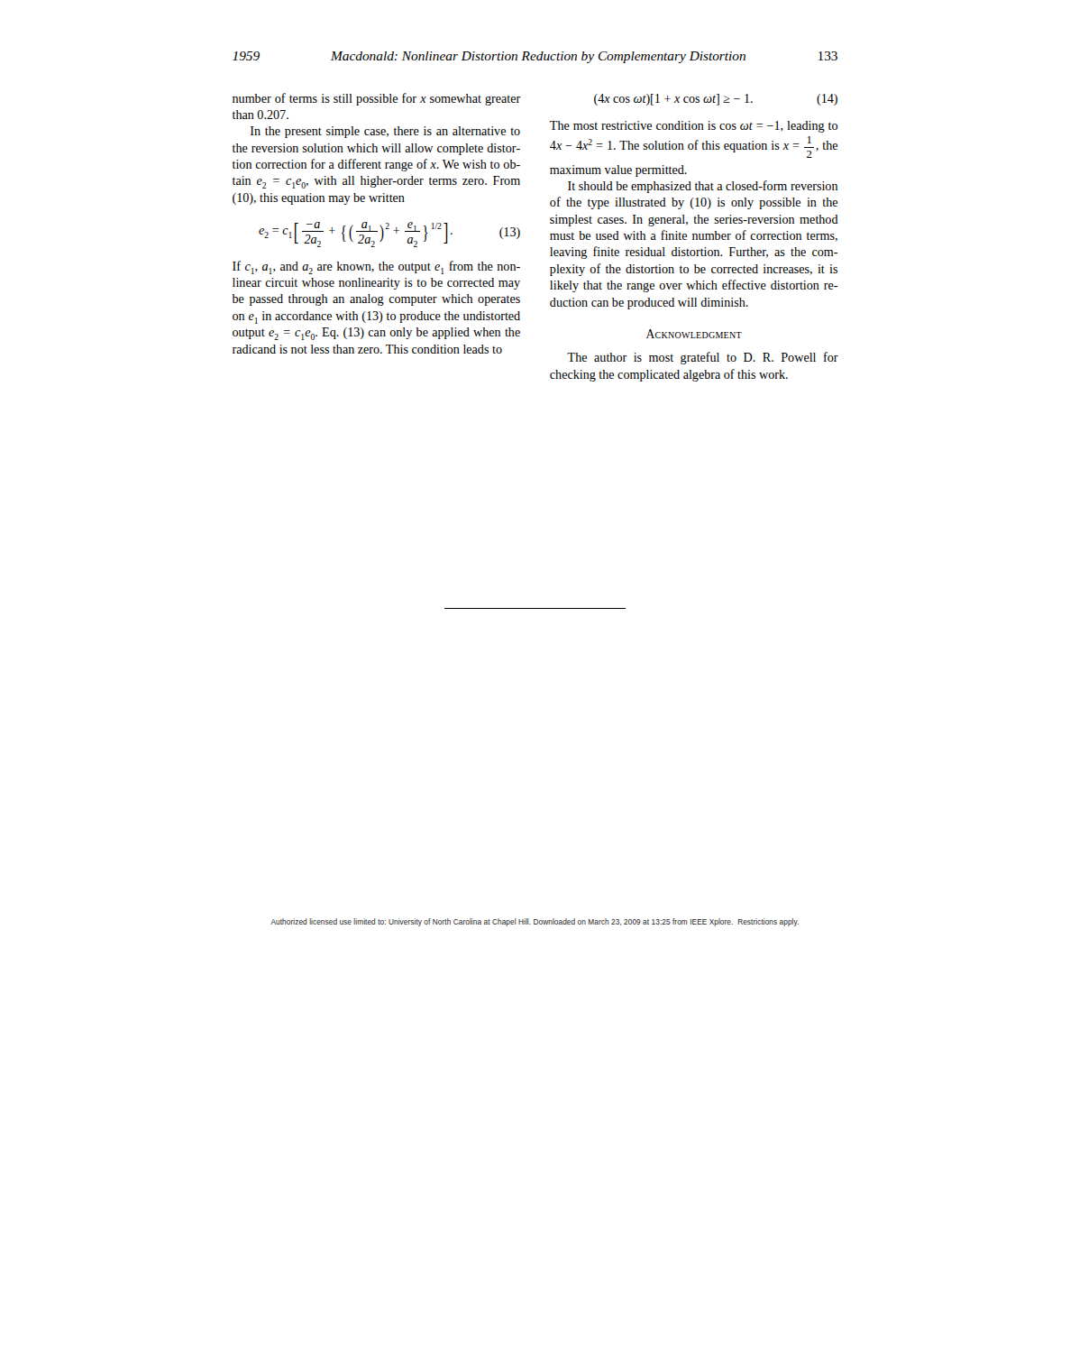1959 Macdonald: Nonlinear Distortion Reduction by Complementary Distortion 133
number of terms is still possible for x somewhat greater than 0.207.
In the present simple case, there is an alternative to the reversion solution which will allow complete distortion correction for a different range of x. We wish to obtain e2 = c1e0, with all higher-order terms zero. From (10), this equation may be written
e2 = c1[−a 2a2 + {(a12a2)2 + e1 a2}1/2]. (13)
If c1, a1, and a2 are known, the output e1 from the nonlinear circuit whose nonlinearity is to be corrected may be passed through an analog computer which operates on e1 in accordance with (13) to produce the undistorted output e2 = c1e0. Eq. (13) can only be applied when the radicand is not less than zero. This condition leads to
(4x cos ωt)[1 + x cos ωt] ≥ − 1. (14)
The most restrictive condition is cos ωt = −1, leading to 4x − 4x2 = 1. The solution of this equation is x = 12, the maximum value permitted.
It should be emphasized that a closed-form reversion of the type illustrated by (10) is only possible in the simplest cases. In general, the series-reversion method must be used with a finite number of correction terms, leaving finite residual distortion. Further, as the complexity of the distortion to be corrected increases, it is likely that the range over which effective distortion reduction can be produced will diminish.
Acknowledgment
The author is most grateful to D. R. Powell for checking the complicated algebra of this work.
Authorized licensed use limited to: University of North Carolina at Chapel Hill. Downloaded on March 23, 2009 at 13:25 from IEEE Xplore. Restrictions apply.